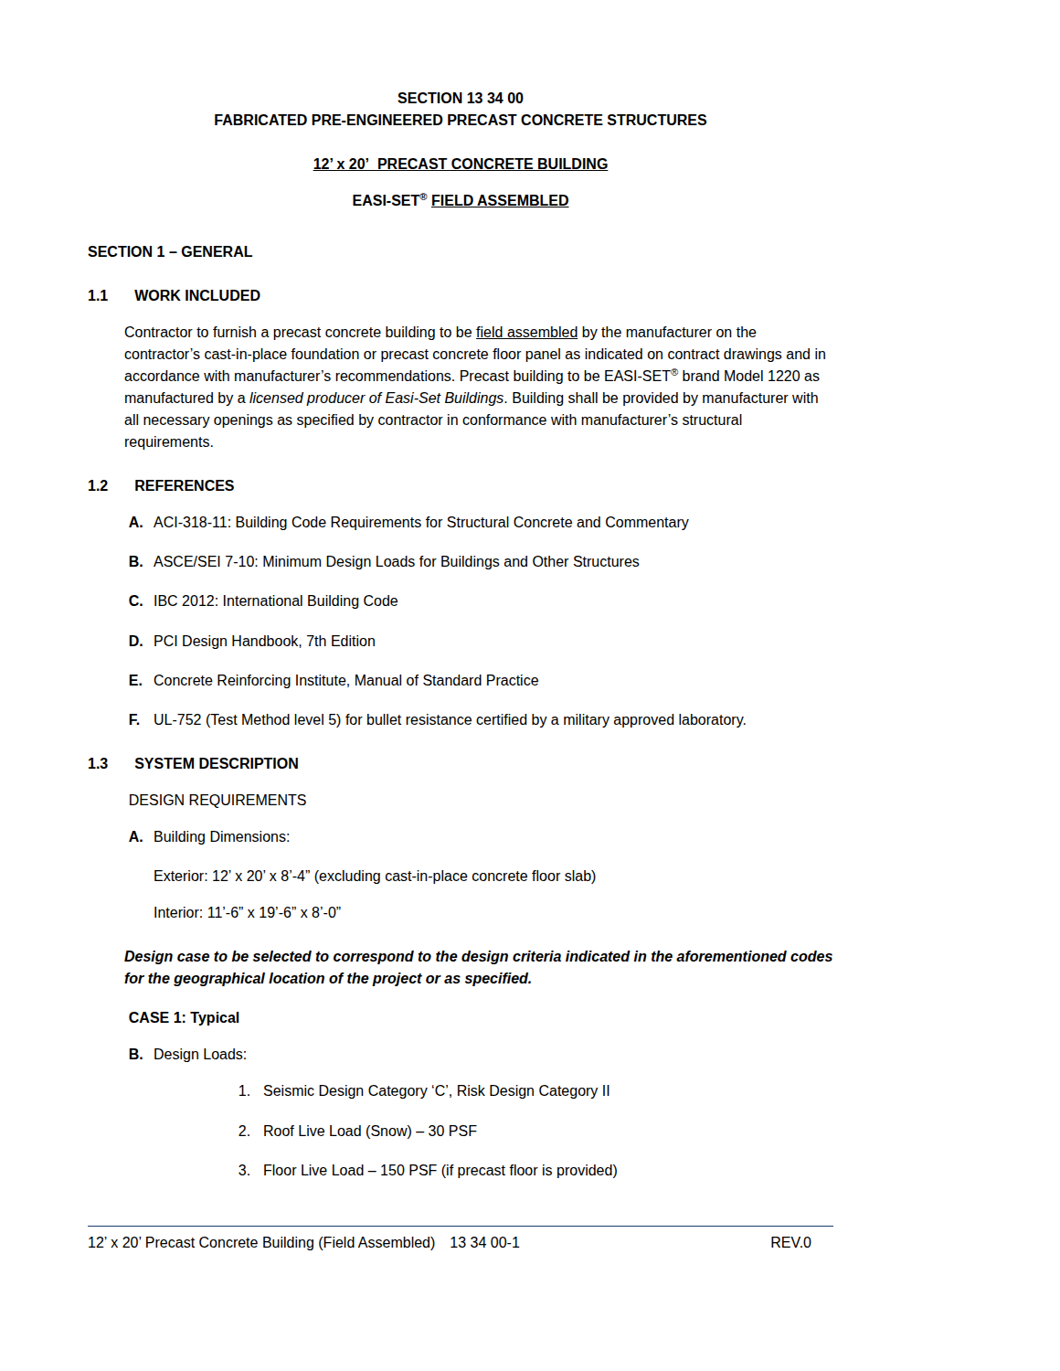SECTION 13 34 00
FABRICATED PRE-ENGINEERED PRECAST CONCRETE STRUCTURES
12’ x 20’ PRECAST CONCRETE BUILDING
EASI-SET® FIELD ASSEMBLED
SECTION 1 – GENERAL
1.1 WORK INCLUDED
Contractor to furnish a precast concrete building to be field assembled by the manufacturer on the contractor’s cast-in-place foundation or precast concrete floor panel as indicated on contract drawings and in accordance with manufacturer’s recommendations. Precast building to be EASI-SET® brand Model 1220 as manufactured by a licensed producer of Easi-Set Buildings. Building shall be provided by manufacturer with all necessary openings as specified by contractor in conformance with manufacturer’s structural requirements.
1.2 REFERENCES
A. ACI-318-11: Building Code Requirements for Structural Concrete and Commentary
B. ASCE/SEI 7-10: Minimum Design Loads for Buildings and Other Structures
C. IBC 2012: International Building Code
D. PCI Design Handbook, 7th Edition
E. Concrete Reinforcing Institute, Manual of Standard Practice
F. UL-752 (Test Method level 5) for bullet resistance certified by a military approved laboratory.
1.3 SYSTEM DESCRIPTION
DESIGN REQUIREMENTS
A. Building Dimensions:
Exterior: 12’ x 20’ x 8’-4” (excluding cast-in-place concrete floor slab)
Interior: 11’-6” x 19’-6” x 8’-0”
Design case to be selected to correspond to the design criteria indicated in the aforementioned codes for the geographical location of the project or as specified.
CASE 1: Typical
B. Design Loads:
1. Seismic Design Category ‘C’, Risk Design Category II
2. Roof Live Load (Snow) – 30 PSF
3. Floor Live Load – 150 PSF (if precast floor is provided)
12’ x 20’ Precast Concrete Building (Field Assembled) 13 34 00-1 REV.0